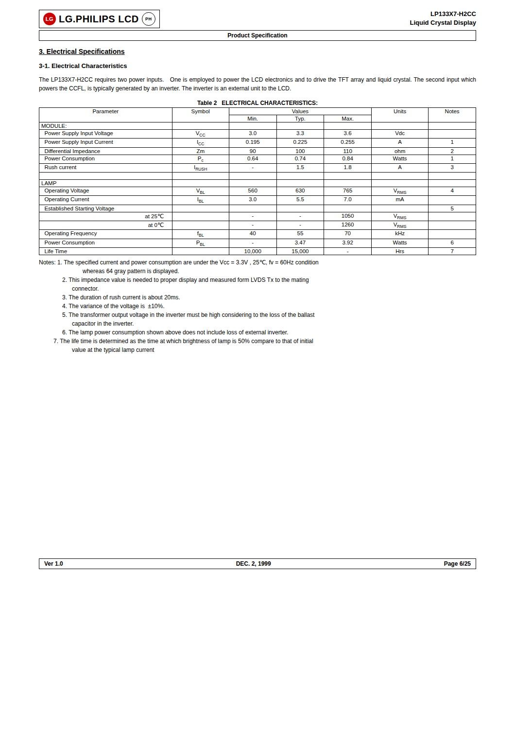LG LG.PHILIPS LCD PH
LP133X7-H2CC
Liquid Crystal Display
Product Specification
3. Electrical Specifications
3-1. Electrical Characteristics
The LP133X7-H2CC requires two power inputs. One is employed to power the LCD electronics and to drive the TFT array and liquid crystal. The second input which powers the CCFL, is typically generated by an inverter. The inverter is an external unit to the LCD.
Table 2 ELECTRICAL CHARACTERISTICS:
| Parameter | Symbol | Values | Units | Notes |
| --- | --- | --- | --- | --- |
| Min. | Typ. | Max. |
| MODULE: | | | | | | |
| Power Supply Input Voltage | V CC | 3.0 | 3.3 | 3.6 | Vdc | |
| Power Supply Input Current | I CC | 0.195 | 0.225 | 0.255 | A | 1 |
| Differential Impedance | Zm | 90 | 100 | 110 | ohm | 2 |
| Power Consumption | P c | 0.64 | 0.74 | 0.84 | Watts | 1 |
| Rush current | I RUSH | - | 1.5 | 1.8 | A | 3 |
| LAMP | | | | | | |
| Operating Voltage | V BL | 560 | 630 | 765 | V RMS | 4 |
| Operating Current | I BL | 3.0 | 5.5 | 7.0 | mA | |
| Established Starting Voltage | | | | | | 5 |
| at 25℃ | | - | - | 1050 | V RMS | |
| at 0℃ | | - | - | 1260 | V RMS | |
| Operating Frequency | f BL | 40 | 55 | 70 | kHz | |
| Power Consumption | P BL | - | 3.47 | 3.92 | Watts | 6 |
| Life Time | | 10,000 | 15,000 | - | Hrs | 7 |
Notes: 1. The specified current and power consumption are under the Vcc = 3.3V , 25℃, fv = 60Hz condition
whereas 64 gray pattern is displayed.
2. This impedance value is needed to proper display and measured form LVDS Tx to the mating
connector.
3. The duration of rush current is about 20ms.
4. The variance of the voltage is ±10%.
5. The transformer output voltage in the inverter must be high considering to the loss of the ballast
capacitor in the inverter.
6. The lamp power consumption shown above does not include loss of external inverter.
7. The life time is determined as the time at which brightness of lamp is 50% compare to that of initial
value at the typical lamp current
Ver 1.0 DEC. 2, 1999 Page 6/25